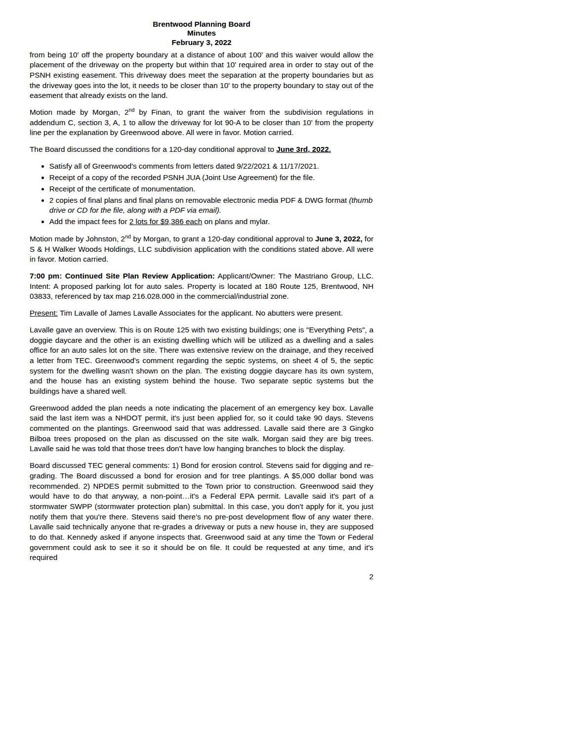Brentwood Planning Board Minutes February 3, 2022
from being 10' off the property boundary at a distance of about 100' and this waiver would allow the placement of the driveway on the property but within that 10' required area in order to stay out of the PSNH existing easement. This driveway does meet the separation at the property boundaries but as the driveway goes into the lot, it needs to be closer than 10' to the property boundary to stay out of the easement that already exists on the land.
Motion made by Morgan, 2nd by Finan, to grant the waiver from the subdivision regulations in addendum C, section 3, A, 1 to allow the driveway for lot 90-A to be closer than 10' from the property line per the explanation by Greenwood above. All were in favor. Motion carried.
The Board discussed the conditions for a 120-day conditional approval to June 3rd, 2022.
Satisfy all of Greenwood's comments from letters dated 9/22/2021 & 11/17/2021.
Receipt of a copy of the recorded PSNH JUA (Joint Use Agreement) for the file.
Receipt of the certificate of monumentation.
2 copies of final plans and final plans on removable electronic media PDF & DWG format (thumb drive or CD for the file, along with a PDF via email).
Add the impact fees for 2 lots for $9,386 each on plans and mylar.
Motion made by Johnston, 2nd by Morgan, to grant a 120-day conditional approval to June 3, 2022, for S & H Walker Woods Holdings, LLC subdivision application with the conditions stated above. All were in favor. Motion carried.
7:00 pm: Continued Site Plan Review Application: Applicant/Owner: The Mastriano Group, LLC. Intent: A proposed parking lot for auto sales. Property is located at 180 Route 125, Brentwood, NH 03833, referenced by tax map 216.028.000 in the commercial/industrial zone.
Present: Tim Lavalle of James Lavalle Associates for the applicant. No abutters were present.
Lavalle gave an overview. This is on Route 125 with two existing buildings; one is "Everything Pets", a doggie daycare and the other is an existing dwelling which will be utilized as a dwelling and a sales office for an auto sales lot on the site. There was extensive review on the drainage, and they received a letter from TEC. Greenwood's comment regarding the septic systems, on sheet 4 of 5, the septic system for the dwelling wasn't shown on the plan. The existing doggie daycare has its own system, and the house has an existing system behind the house. Two separate septic systems but the buildings have a shared well.
Greenwood added the plan needs a note indicating the placement of an emergency key box. Lavalle said the last item was a NHDOT permit, it's just been applied for, so it could take 90 days. Stevens commented on the plantings. Greenwood said that was addressed. Lavalle said there are 3 Gingko Bilboa trees proposed on the plan as discussed on the site walk. Morgan said they are big trees. Lavalle said he was told that those trees don't have low hanging branches to block the display.
Board discussed TEC general comments: 1) Bond for erosion control. Stevens said for digging and re-grading. The Board discussed a bond for erosion and for tree plantings. A $5,000 dollar bond was recommended. 2) NPDES permit submitted to the Town prior to construction. Greenwood said they would have to do that anyway, a non-point…it's a Federal EPA permit. Lavalle said it's part of a stormwater SWPP (stormwater protection plan) submittal. In this case, you don't apply for it, you just notify them that you're there. Stevens said there's no pre-post development flow of any water there. Lavalle said technically anyone that re-grades a driveway or puts a new house in, they are supposed to do that. Kennedy asked if anyone inspects that. Greenwood said at any time the Town or Federal government could ask to see it so it should be on file. It could be requested at any time, and it's required
2